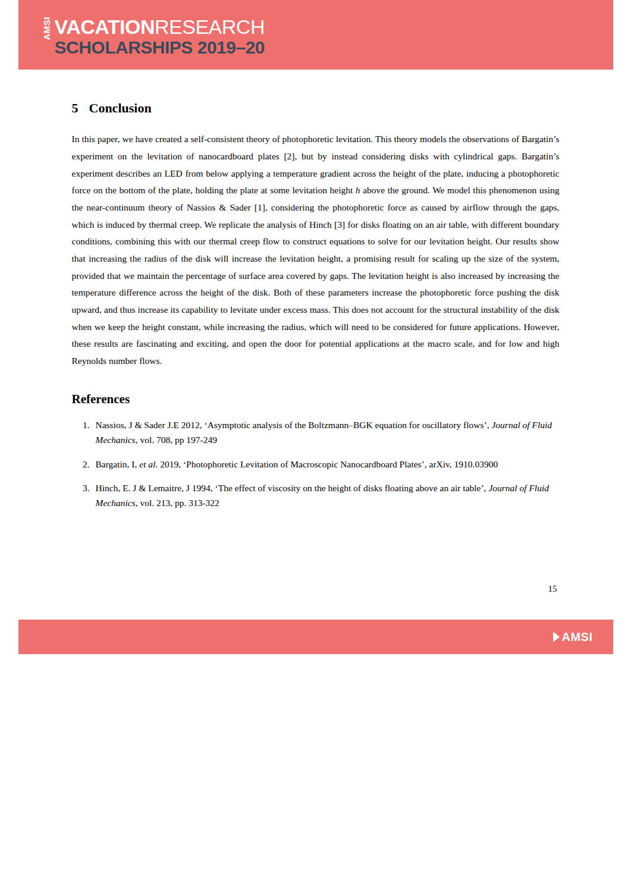AMSI
VACATION RESEARCH
SCHOLARSHIPS 2019–20
5 Conclusion
In this paper, we have created a self-consistent theory of photophoretic levitation. This theory models the observations of Bargatin’s experiment on the levitation of nanocardboard plates [2], but by instead considering disks with cylindrical gaps. Bargatin’s experiment describes an LED from below applying a temperature gradient across the height of the plate, inducing a photophoretic force on the bottom of the plate, holding the plate at some levitation height h above the ground. We model this phenomenon using the near-continuum theory of Nassios & Sader [1], considering the photophoretic force as caused by airflow through the gaps, which is induced by thermal creep. We replicate the analysis of Hinch [3] for disks floating on an air table, with different boundary conditions, combining this with our thermal creep flow to construct equations to solve for our levitation height. Our results show that increasing the radius of the disk will increase the levitation height, a promising result for scaling up the size of the system, provided that we maintain the percentage of surface area covered by gaps. The levitation height is also increased by increasing the temperature difference across the height of the disk. Both of these parameters increase the photophoretic force pushing the disk upward, and thus increase its capability to levitate under excess mass. This does not account for the structural instability of the disk when we keep the height constant, while increasing the radius, which will need to be considered for future applications. However, these results are fascinating and exciting, and open the door for potential applications at the macro scale, and for low and high Reynolds number flows.
References
Nassios, J & Sader J.E 2012, ‘Asymptotic analysis of the Boltzmann–BGK equation for oscillatory flows’, Journal of Fluid Mechanics, vol. 708, pp 197-249
Bargatin, I, et al. 2019, ‘Photophoretic Levitation of Macroscopic Nanocardboard Plates’, arXiv, 1910.03900
Hinch, E. J & Lemaitre, J 1994, ‘The effect of viscosity on the height of disks floating above an air table’, Journal of Fluid Mechanics, vol. 213, pp. 313-322
15
AMSI